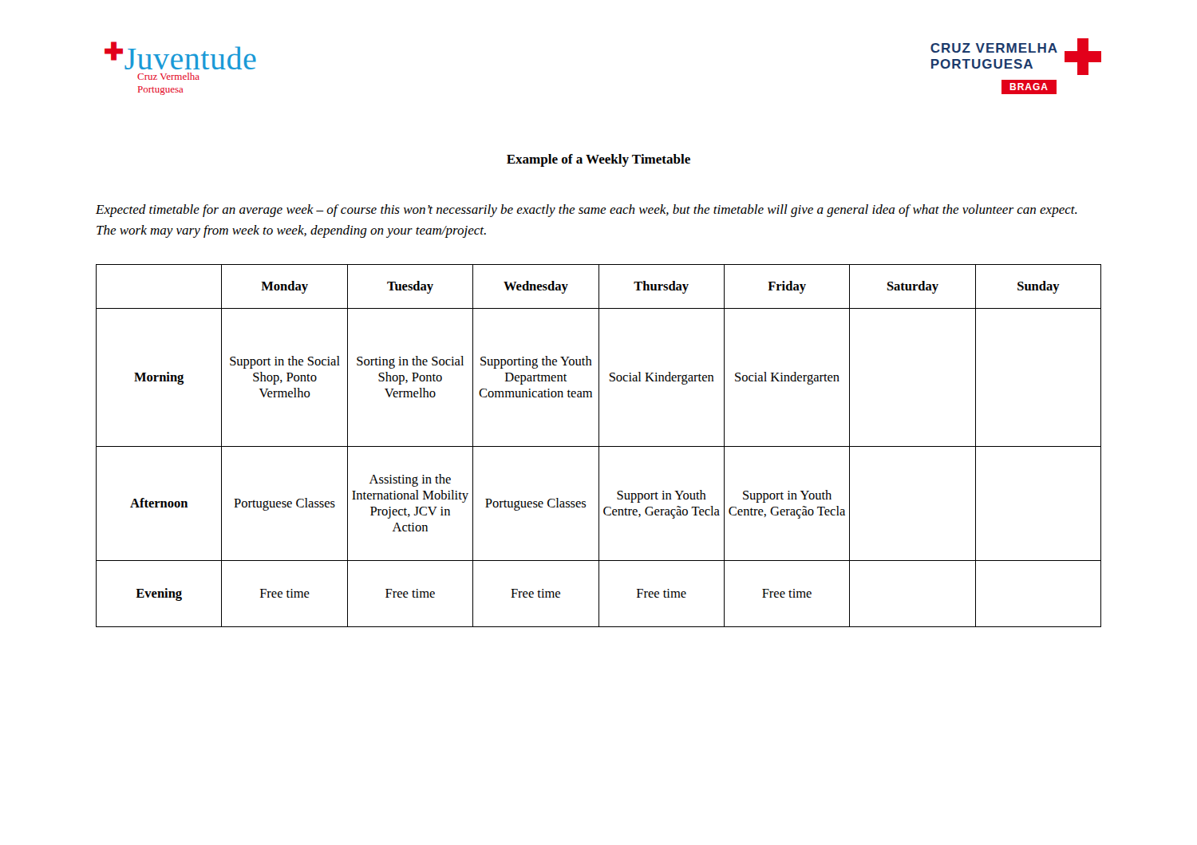✚Juventude
Cruz Vermelha Portuguesa
CRUZ VERMELHA
PORTUGUESA
BRAGA
Example of a Weekly Timetable
Expected timetable for an average week – of course this won’t necessarily be exactly the same each week, but the timetable will give a general idea of what the volunteer can expect. The work may vary from week to week, depending on your team/project.
| | Monday | Tuesday | Wednesday | Thursday | Friday | Saturday | Sunday |
| --- | --- | --- | --- | --- | --- | --- | --- |
| Morning | Support in the Social Shop, Ponto Vermelho | Sorting in the Social Shop, Ponto Vermelho | Supporting the Youth Department Communication team | Social Kindergarten | Social Kindergarten | | |
| Afternoon | Portuguese Classes | Assisting in the International Mobility Project, JCV in Action | Portuguese Classes | Support in Youth Centre, Geração Tecla | Support in Youth Centre, Geração Tecla | | |
| Evening | Free time | Free time | Free time | Free time | Free time | | |